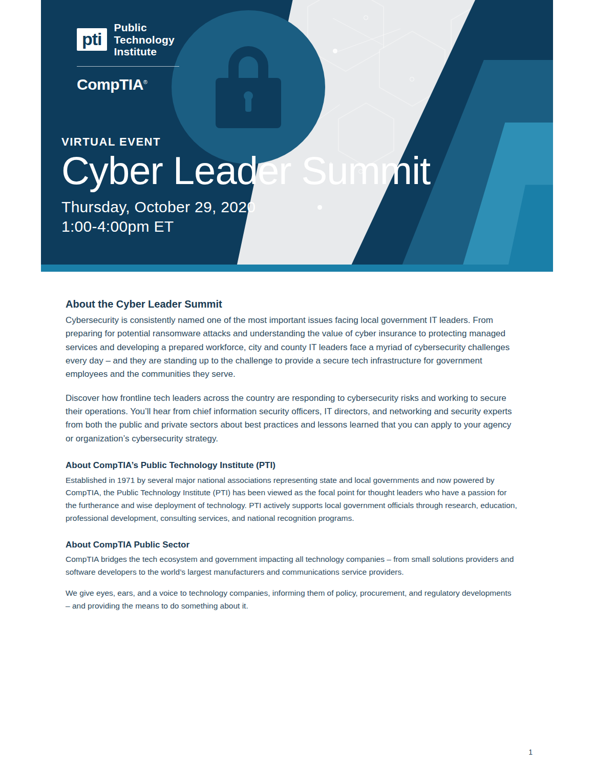pti
Public
Technology
Institute
CompTIA®
VIRTUAL EVENT
Cyber Leader Summit
Thursday, October 29, 2020
1:00-4:00pm ET
About the Cyber Leader Summit
Cybersecurity is consistently named one of the most important issues facing local government IT leaders. From preparing for potential ransomware attacks and understanding the value of cyber insurance to protecting managed services and developing a prepared workforce, city and county IT leaders face a myriad of cybersecurity challenges every day – and they are standing up to the challenge to provide a secure tech infrastructure for government employees and the communities they serve.
Discover how frontline tech leaders across the country are responding to cybersecurity risks and working to secure their operations. You’ll hear from chief information security officers, IT directors, and networking and security experts from both the public and private sectors about best practices and lessons learned that you can apply to your agency or organization’s cybersecurity strategy.
About CompTIA’s Public Technology Institute (PTI)
Established in 1971 by several major national associations representing state and local governments and now powered by CompTIA, the Public Technology Institute (PTI) has been viewed as the focal point for thought leaders who have a passion for the furtherance and wise deployment of technology. PTI actively supports local government officials through research, education, professional development, consulting services, and national recognition programs.
About CompTIA Public Sector
CompTIA bridges the tech ecosystem and government impacting all technology companies – from small solutions providers and software developers to the world’s largest manufacturers and communications service providers.
We give eyes, ears, and a voice to technology companies, informing them of policy, procurement, and regulatory developments – and providing the means to do something about it.
1